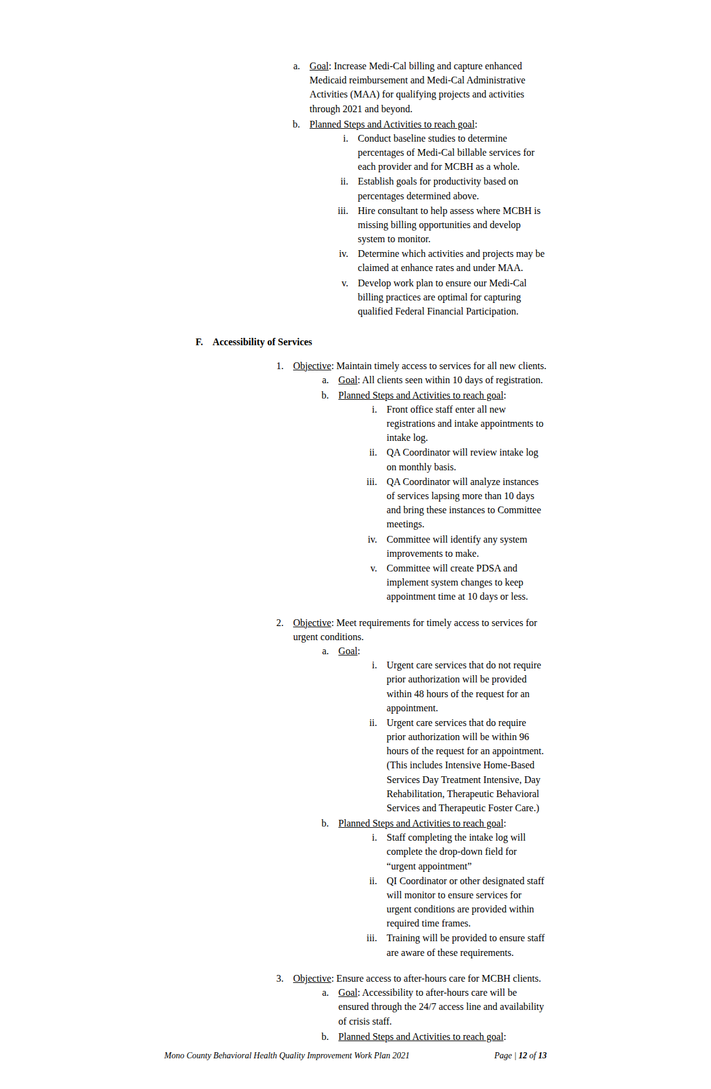Goal: Increase Medi-Cal billing and capture enhanced Medicaid reimbursement and Medi-Cal Administrative Activities (MAA) for qualifying projects and activities through 2021 and beyond.
Planned Steps and Activities to reach goal:
Conduct baseline studies to determine percentages of Medi-Cal billable services for each provider and for MCBH as a whole.
Establish goals for productivity based on percentages determined above.
Hire consultant to help assess where MCBH is missing billing opportunities and develop system to monitor.
Determine which activities and projects may be claimed at enhance rates and under MAA.
Develop work plan to ensure our Medi-Cal billing practices are optimal for capturing qualified Federal Financial Participation.
Accessibility of Services
Objective: Maintain timely access to services for all new clients.
Goal: All clients seen within 10 days of registration.
Planned Steps and Activities to reach goal:
Front office staff enter all new registrations and intake appointments to intake log.
QA Coordinator will review intake log on monthly basis.
QA Coordinator will analyze instances of services lapsing more than 10 days and bring these instances to Committee meetings.
Committee will identify any system improvements to make.
Committee will create PDSA and implement system changes to keep appointment time at 10 days or less.
Objective: Meet requirements for timely access to services for urgent conditions.
Goal:
Urgent care services that do not require prior authorization will be provided within 48 hours of the request for an appointment.
Urgent care services that do require prior authorization will be within 96 hours of the request for an appointment. (This includes Intensive Home-Based Services Day Treatment Intensive, Day Rehabilitation, Therapeutic Behavioral Services and Therapeutic Foster Care.)
Planned Steps and Activities to reach goal:
Staff completing the intake log will complete the drop-down field for “urgent appointment”
QI Coordinator or other designated staff will monitor to ensure services for urgent conditions are provided within required time frames.
Training will be provided to ensure staff are aware of these requirements.
Objective: Ensure access to after-hours care for MCBH clients.
Goal: Accessibility to after-hours care will be ensured through the 24/7 access line and availability of crisis staff.
Planned Steps and Activities to reach goal:
Mono County Behavioral Health Quality Improvement Work Plan 2021 Page | 12 of 13